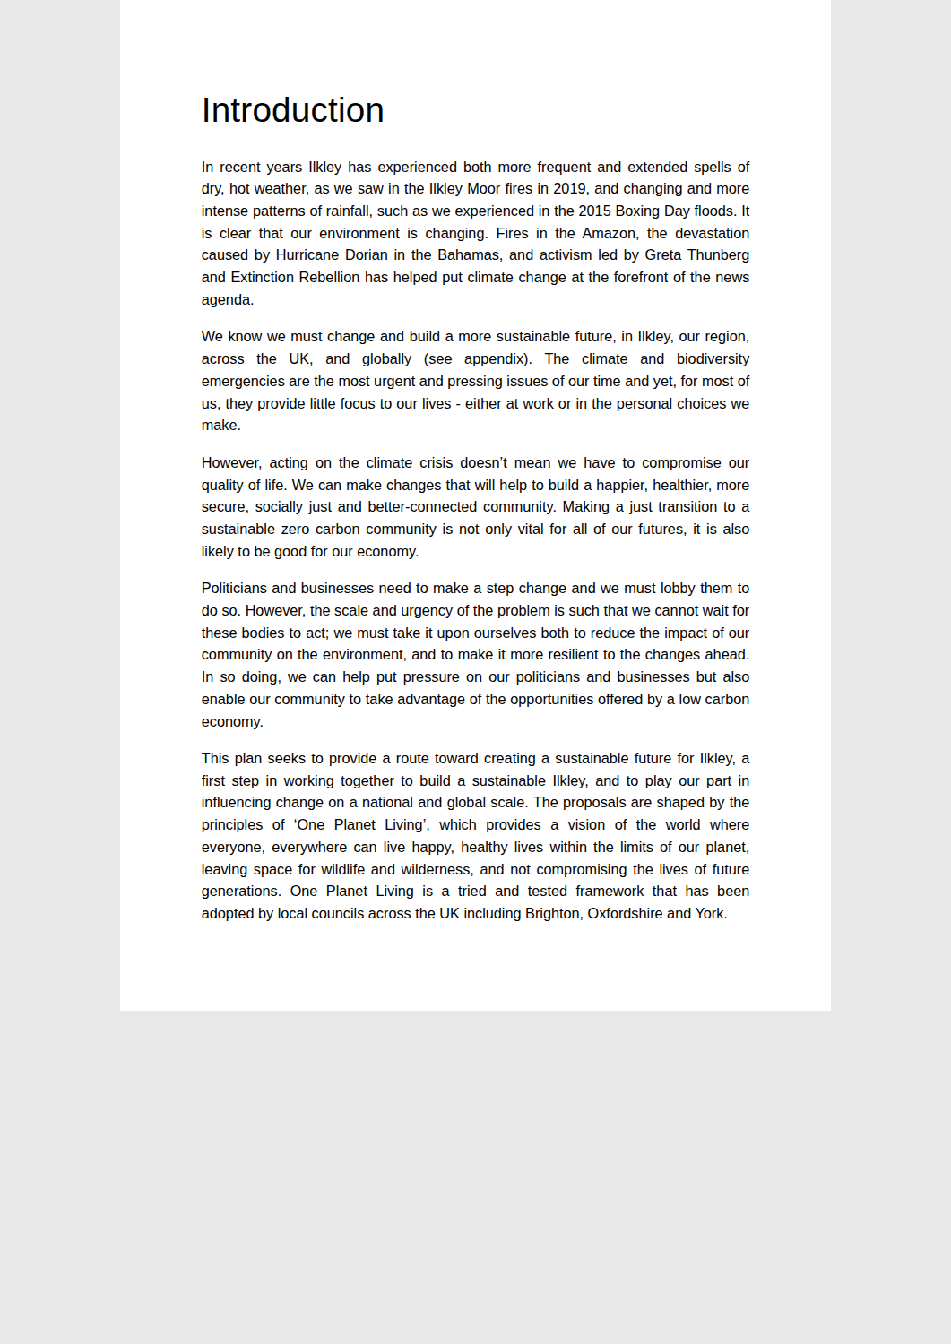Introduction
In recent years Ilkley has experienced both more frequent and extended spells of dry, hot weather, as we saw in the Ilkley Moor fires in 2019, and changing and more intense patterns of rainfall, such as we experienced in the 2015 Boxing Day floods. It is clear that our environment is changing. Fires in the Amazon, the devastation caused by Hurricane Dorian in the Bahamas, and activism led by Greta Thunberg and Extinction Rebellion has helped put climate change at the forefront of the news agenda.
We know we must change and build a more sustainable future, in Ilkley, our region, across the UK, and globally (see appendix). The climate and biodiversity emergencies are the most urgent and pressing issues of our time and yet, for most of us, they provide little focus to our lives - either at work or in the personal choices we make.
However, acting on the climate crisis doesn’t mean we have to compromise our quality of life. We can make changes that will help to build a happier, healthier, more secure, socially just and better-connected community. Making a just transition to a sustainable zero carbon community is not only vital for all of our futures, it is also likely to be good for our economy.
Politicians and businesses need to make a step change and we must lobby them to do so. However, the scale and urgency of the problem is such that we cannot wait for these bodies to act; we must take it upon ourselves both to reduce the impact of our community on the environment, and to make it more resilient to the changes ahead. In so doing, we can help put pressure on our politicians and businesses but also enable our community to take advantage of the opportunities offered by a low carbon economy.
This plan seeks to provide a route toward creating a sustainable future for Ilkley, a first step in working together to build a sustainable Ilkley, and to play our part in influencing change on a national and global scale. The proposals are shaped by the principles of ‘One Planet Living’, which provides a vision of the world where everyone, everywhere can live happy, healthy lives within the limits of our planet, leaving space for wildlife and wilderness, and not compromising the lives of future generations. One Planet Living is a tried and tested framework that has been adopted by local councils across the UK including Brighton, Oxfordshire and York.